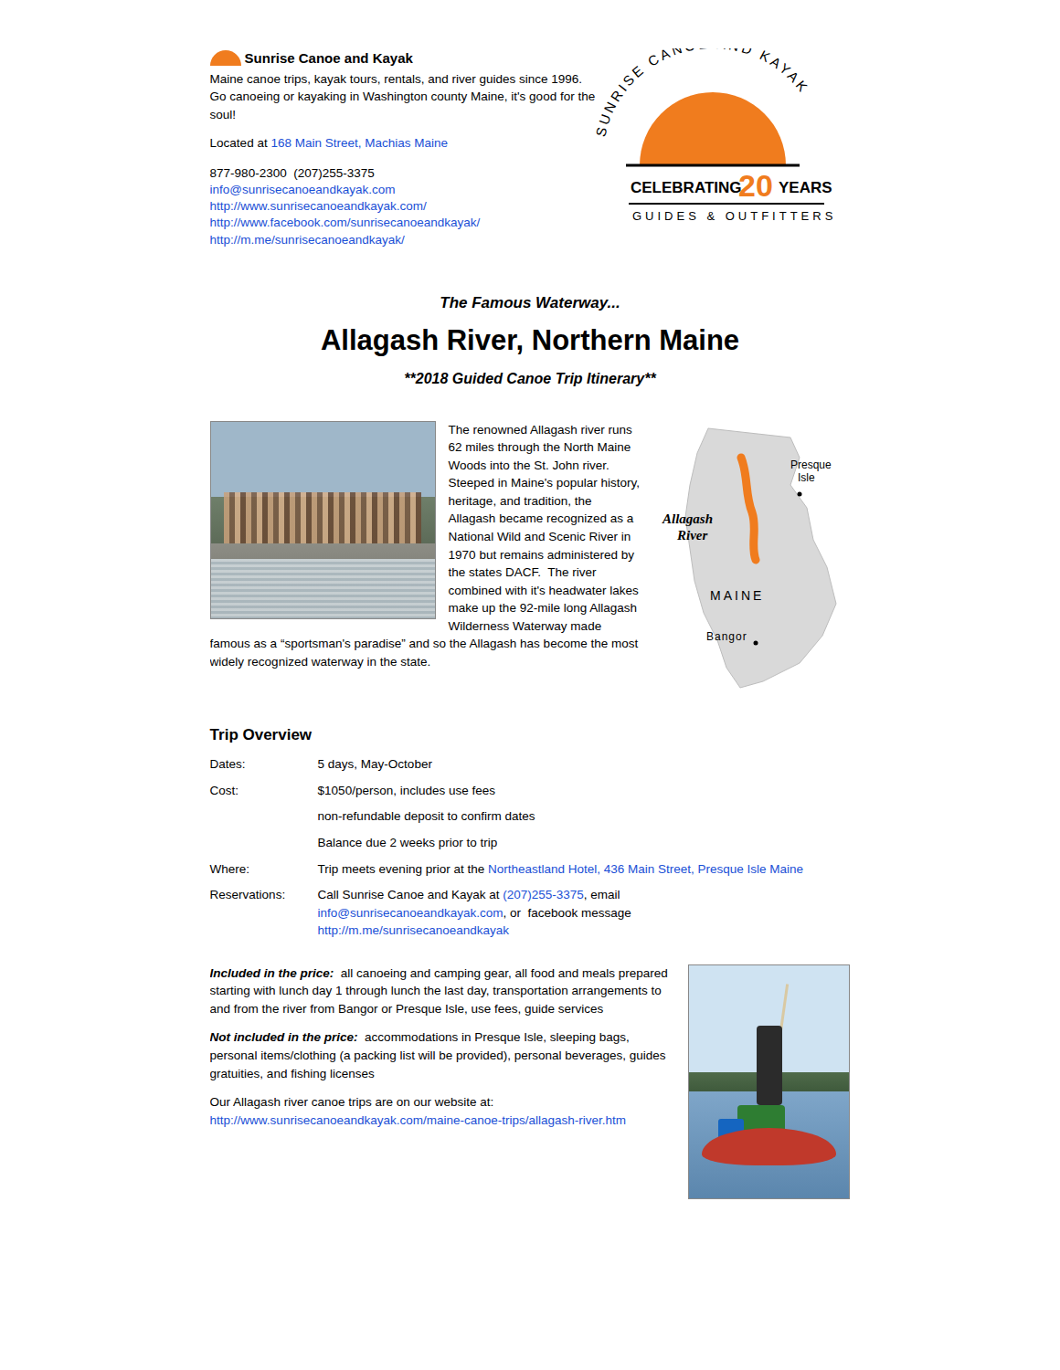Sunrise Canoe and Kayak
Maine canoe trips, kayak tours, rentals, and river guides since 1996.
Go canoeing or kayaking in Washington county Maine, it's good for the soul!
Located at 168 Main Street, Machias Maine
877-980-2300 (207)255-3375
info@sunrisecanoeandkayak.com
http://www.sunrisecanoeandkayak.com/
http://www.facebook.com/sunrisecanoeandkayak/
http://m.me/sunrisecanoeandkayak/
SUNRISE CANOE AND KAYAK CELEBRATING 20 YEARS GUIDES & OUTFITTERS
The Famous Waterway...
Allagash River, Northern Maine
**2018 Guided Canoe Trip Itinerary**
Presque Isle Allagash River MAINE Bangor
The renowned Allagash river runs 62 miles through the North Maine Woods into the St. John river. Steeped in Maine's popular history, heritage, and tradition, the Allagash became recognized as a National Wild and Scenic River in 1970 but remains administered by the states DACF. The river combined with it's headwater lakes make up the 92-mile long Allagash Wilderness Waterway made famous as a “sportsman's paradise” and so the Allagash has become the most widely recognized waterway in the state.
Trip Overview
| Dates: | 5 days, May-October |
| Cost: | $1050/person, includes use fees |
| | non-refundable deposit to confirm dates |
| | Balance due 2 weeks prior to trip |
| Where: | Trip meets evening prior at the Northeastland Hotel, 436 Main Street, Presque Isle Maine |
| Reservations: | Call Sunrise Canoe and Kayak at (207)255-3375 , email info@sunrisecanoeandkayak.com , or facebook message http://m.me/sunrisecanoeandkayak |
Included in the price: all canoeing and camping gear, all food and meals prepared starting with lunch day 1 through lunch the last day, transportation arrangements to and from the river from Bangor or Presque Isle, use fees, guide services
Not included in the price: accommodations in Presque Isle, sleeping bags, personal items/clothing (a packing list will be provided), personal beverages, guides gratuities, and fishing licenses
Our Allagash river canoe trips are on our website at:
http://www.sunrisecanoeandkayak.com/maine-canoe-trips/allagash-river.htm